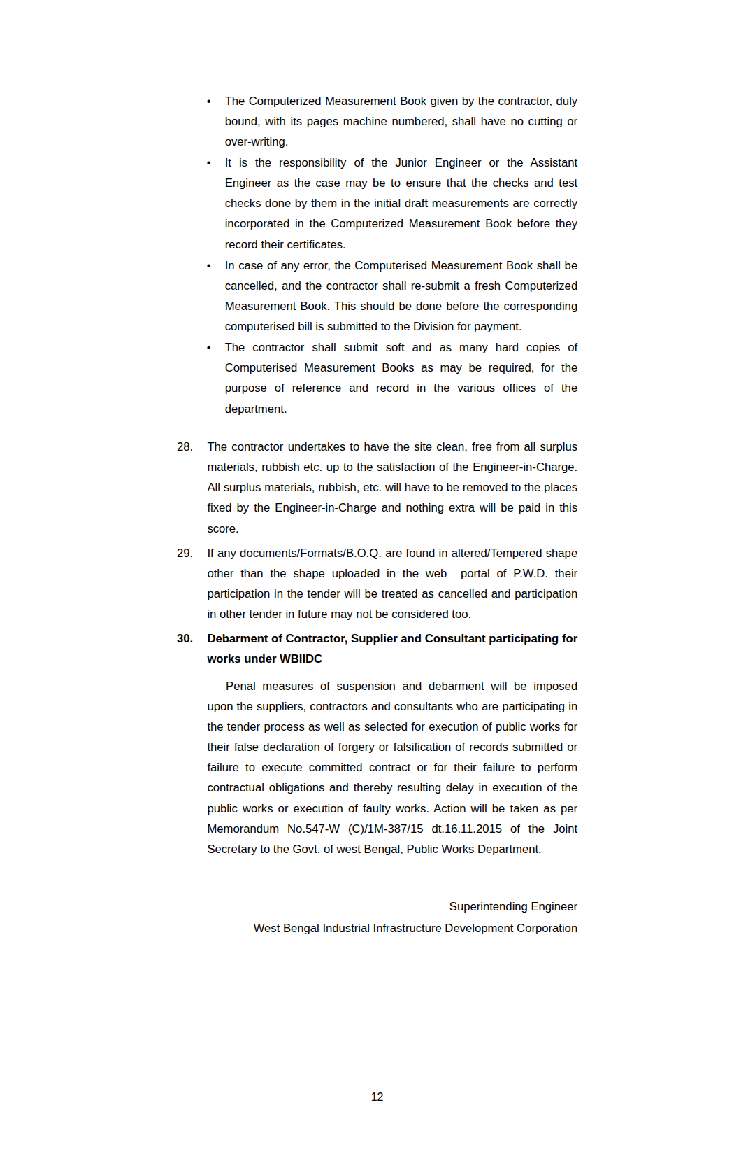The Computerized Measurement Book given by the contractor, duly bound, with its pages machine numbered, shall have no cutting or over-writing.
It is the responsibility of the Junior Engineer or the Assistant Engineer as the case may be to ensure that the checks and test checks done by them in the initial draft measurements are correctly incorporated in the Computerized Measurement Book before they record their certificates.
In case of any error, the Computerised Measurement Book shall be cancelled, and the contractor shall re-submit a fresh Computerized Measurement Book. This should be done before the corresponding computerised bill is submitted to the Division for payment.
The contractor shall submit soft and as many hard copies of Computerised Measurement Books as may be required, for the purpose of reference and record in the various offices of the department.
The contractor undertakes to have the site clean, free from all surplus materials, rubbish etc. up to the satisfaction of the Engineer-in-Charge. All surplus materials, rubbish, etc. will have to be removed to the places fixed by the Engineer-in-Charge and nothing extra will be paid in this score.
If any documents/Formats/B.O.Q. are found in altered/Tempered shape other than the shape uploaded in the web portal of P.W.D. their participation in the tender will be treated as cancelled and participation in other tender in future may not be considered too.
Debarment of Contractor, Supplier and Consultant participating for works under WBIIDC
Penal measures of suspension and debarment will be imposed upon the suppliers, contractors and consultants who are participating in the tender process as well as selected for execution of public works for their false declaration of forgery or falsification of records submitted or failure to execute committed contract or for their failure to perform contractual obligations and thereby resulting delay in execution of the public works or execution of faulty works. Action will be taken as per Memorandum No.547-W (C)/1M-387/15 dt.16.11.2015 of the Joint Secretary to the Govt. of west Bengal, Public Works Department.
Superintending Engineer
West Bengal Industrial Infrastructure Development Corporation
12